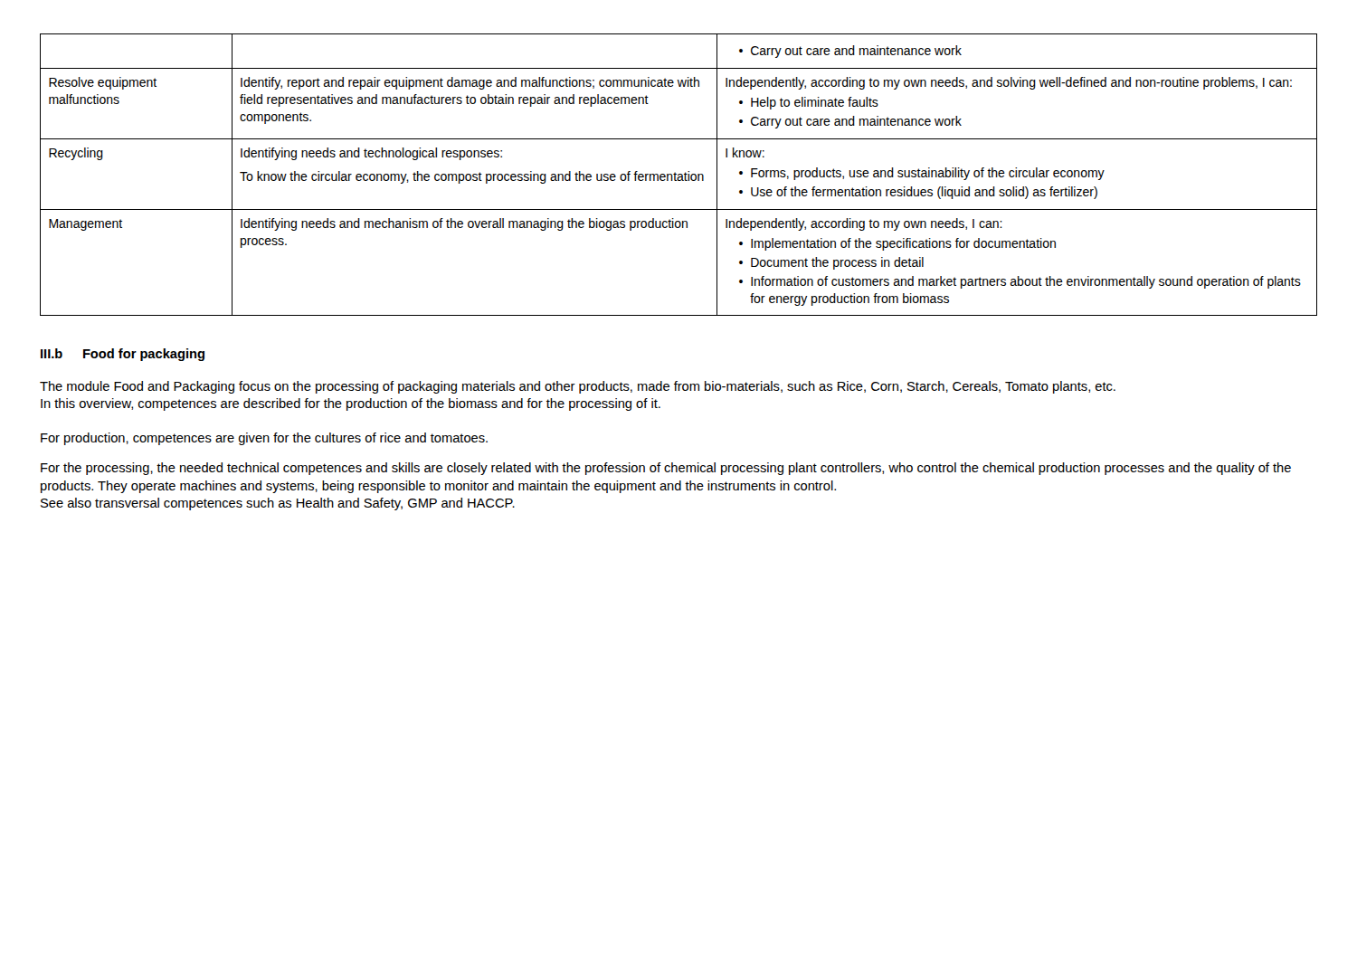| | | Carry out care and maintenance work |
| Resolve equipment malfunctions | Identify, report and repair equipment damage and malfunctions; communicate with field representatives and manufacturers to obtain repair and replacement components. | Independently, according to my own needs, and solving well-defined and non-routine problems, I can: Help to eliminate faults Carry out care and maintenance work |
| Recycling | Identifying needs and technological responses: To know the circular economy, the compost processing and the use of fermentation | I know: Forms, products, use and sustainability of the circular economy Use of the fermentation residues (liquid and solid) as fertilizer) |
| Management | Identifying needs and mechanism of the overall managing the biogas production process. | Independently, according to my own needs, I can: Implementation of the specifications for documentation Document the process in detail Information of customers and market partners about the environmentally sound operation of plants for energy production from biomass |
III.b Food for packaging
The module Food and Packaging focus on the processing of packaging materials and other products, made from bio-materials, such as Rice, Corn, Starch, Cereals, Tomato plants, etc.
In this overview, competences are described for the production of the biomass and for the processing of it.
For production, competences are given for the cultures of rice and tomatoes.
For the processing, the needed technical competences and skills are closely related with the profession of chemical processing plant controllers, who control the chemical production processes and the quality of the products. They operate machines and systems, being responsible to monitor and maintain the equipment and the instruments in control.
See also transversal competences such as Health and Safety, GMP and HACCP.